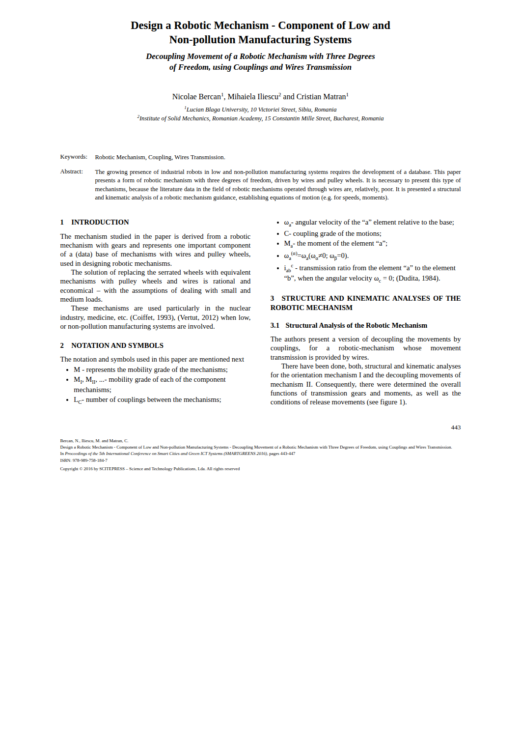Design a Robotic Mechanism - Component of Low and
Non-pollution Manufacturing Systems
Decoupling Movement of a Robotic Mechanism with Three Degrees
of Freedom, using Couplings and Wires Transmission
Nicolae Bercan1, Mihaiela Iliescu2 and Cristian Matran1
1Lucian Blaga University, 10 Victoriei Street, Sibiu, Romania
2Institute of Solid Mechanics, Romanian Academy, 15 Constantin Mille Street, Bucharest, Romania
Keywords:
Robotic Mechanism, Coupling, Wires Transmission.
Abstract:
The growing presence of industrial robots in low and non-pollution manufacturing systems requires the development of a database. This paper presents a form of robotic mechanism with three degrees of freedom, driven by wires and pulley wheels. It is necessary to present this type of mechanisms, because the literature data in the field of robotic mechanisms operated through wires are, relatively, poor. It is presented a structural and kinematic analysis of a robotic mechanism guidance, establishing equations of motion (e.g. for speeds, moments).
1 INTRODUCTION
The mechanism studied in the paper is derived from a robotic mechanism with gears and represents one important component of a (data) base of mechanisms with wires and pulley wheels, used in designing robotic mechanisms.
The solution of replacing the serrated wheels with equivalent mechanisms with pulley wheels and wires is rational and economical – with the assumptions of dealing with small and medium loads.
These mechanisms are used particularly in the nuclear industry, medicine, etc. (Coiffet, 1993), (Vertut, 2012) when low, or non-pollution manufacturing systems are involved.
2 NOTATION AND SYMBOLS
The notation and symbols used in this paper are mentioned next
M - represents the mobility grade of the mechanisms;
MI, MII, ...- mobility grade of each of the component mechanisms;
LC- number of couplings between the mechanisms;
ωa- angular velocity of the “a” element relative to the base;
C- coupling grade of the motions;
Ma- the moment of the element “a”;
ωa(α)=ωa(ωα≠0; ωβ=0).
iabc - transmission ratio from the element “a” to the element “b”, when the angular velocity ωc = 0; (Dudita, 1984).
3 STRUCTURE AND KINEMATIC ANALYSES OF THE ROBOTIC MECHANISM
3.1 Structural Analysis of the Robotic Mechanism
The authors present a version of decoupling the movements by couplings, for a robotic-mechanism whose movement transmission is provided by wires.
There have been done, both, structural and kinematic analyses for the orientation mechanism I and the decoupling movements of mechanism II. Consequently, there were determined the overall functions of transmission gears and moments, as well as the conditions of release movements (see figure 1).
443
Bercan, N., Iliescu, M. and Matran, C.
Design a Robotic Mechanism - Component of Low and Non-pollution Manufacturing Systems - Decoupling Movement of a Robotic Mechanism with Three Degrees of Freedom, using Couplings and Wires Transmission.
In Proceedings of the 5th International Conference on Smart Cities and Green ICT Systems (SMARTGREENS 2016), pages 443-447
ISBN: 978-989-758-184-7
Copyright © 2016 by SCITEPRESS – Science and Technology Publications, Lda. All rights reserved